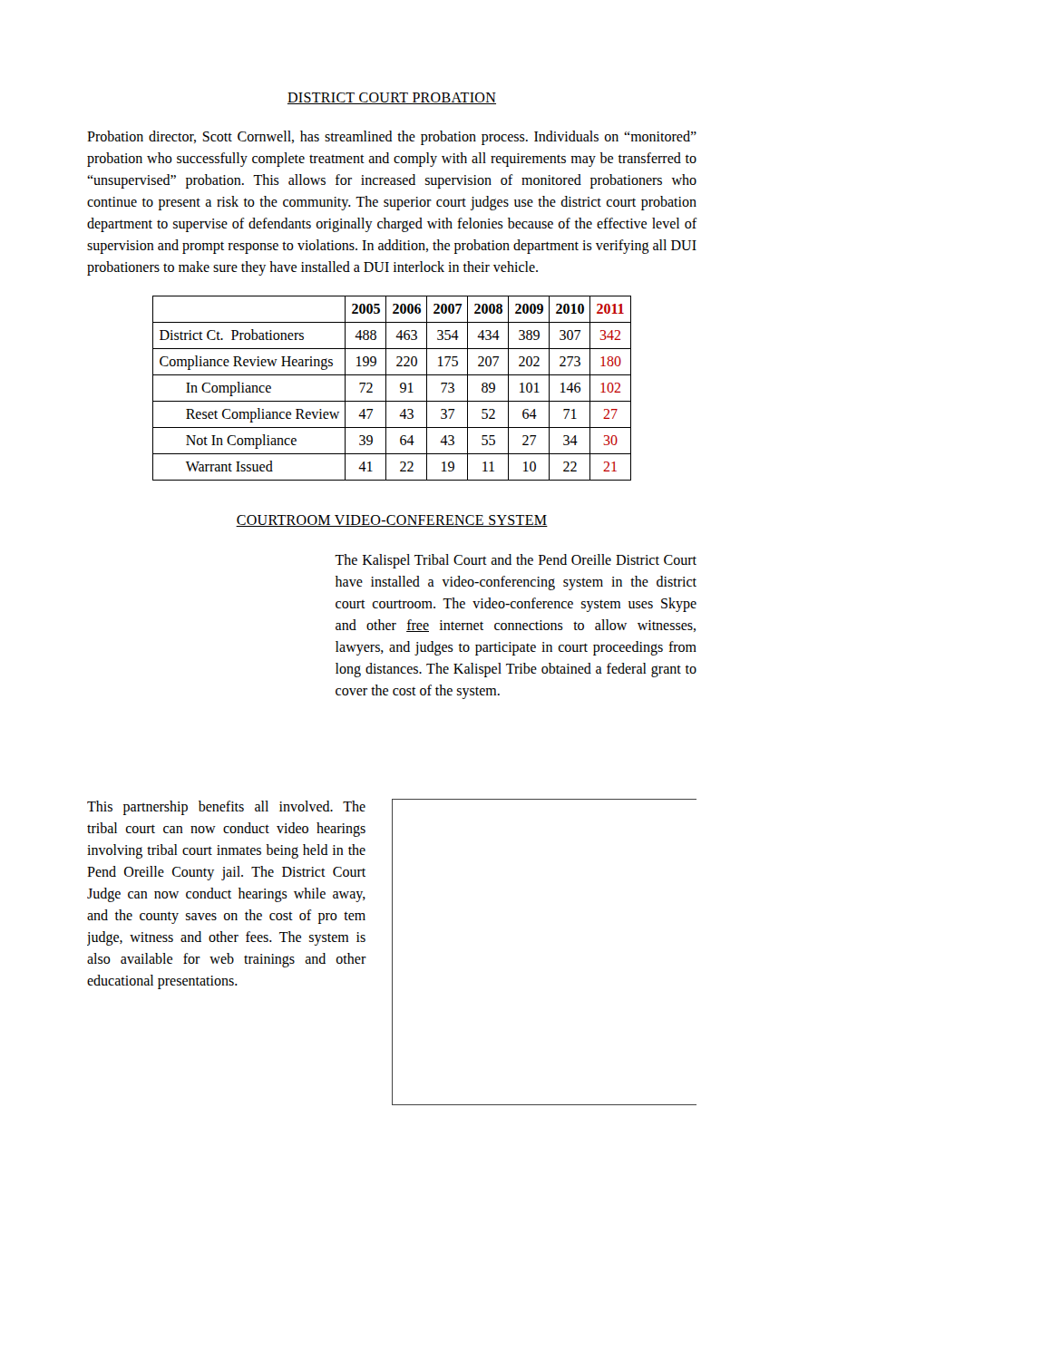DISTRICT COURT PROBATION
Probation director, Scott Cornwell, has streamlined the probation process. Individuals on “monitored” probation who successfully complete treatment and comply with all requirements may be transferred to “unsupervised” probation. This allows for increased supervision of monitored probationers who continue to present a risk to the community. The superior court judges use the district court probation department to supervise of defendants originally charged with felonies because of the effective level of supervision and prompt response to violations. In addition, the probation department is verifying all DUI probationers to make sure they have installed a DUI interlock in their vehicle.
| | 2005 | 2006 | 2007 | 2008 | 2009 | 2010 | 2011 |
| --- | --- | --- | --- | --- | --- | --- | --- |
| District Ct. Probationers | 488 | 463 | 354 | 434 | 389 | 307 | 342 |
| Compliance Review Hearings | 199 | 220 | 175 | 207 | 202 | 273 | 180 |
| In Compliance | 72 | 91 | 73 | 89 | 101 | 146 | 102 |
| Reset Compliance Review | 47 | 43 | 37 | 52 | 64 | 71 | 27 |
| Not In Compliance | 39 | 64 | 43 | 55 | 27 | 34 | 30 |
| Warrant Issued | 41 | 22 | 19 | 11 | 10 | 22 | 21 |
COURTROOM VIDEO-CONFERENCE SYSTEM
The Kalispel Tribal Court and the Pend Oreille District Court have installed a video-conferencing system in the district court courtroom. The video-conference system uses Skype and other free internet connections to allow witnesses, lawyers, and judges to participate in court proceedings from long distances. The Kalispel Tribe obtained a federal grant to cover the cost of the system.
This partnership benefits all involved. The tribal court can now conduct video hearings involving tribal court inmates being held in the Pend Oreille County jail. The District Court Judge can now conduct hearings while away, and the county saves on the cost of pro tem judge, witness and other fees. The system is also available for web trainings and other educational presentations.